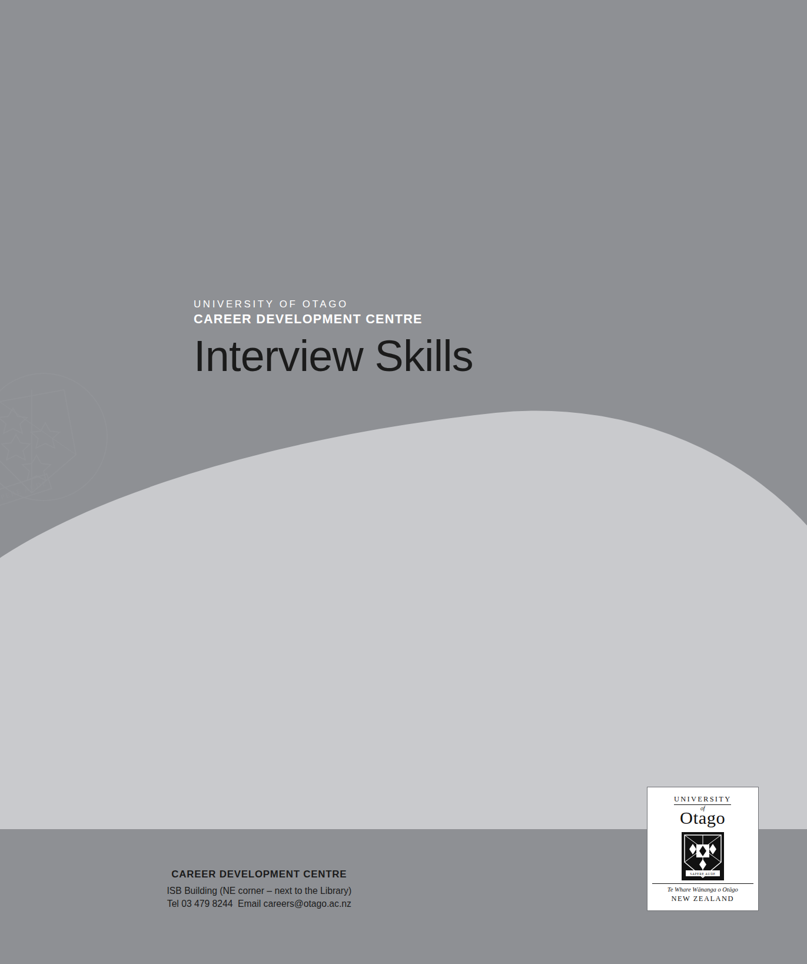SAPERE AUDE
University of Otago
Career Development Centre
Interview Skills
Career Development Centre ISB Building (NE corner – next to the Library)
Tel 03 479 8244 Email careers@otago.ac.nz
University
of
Otago
SAPERE AUDE
Te Whare Wānanga o Otāgo
NEW ZEALAND